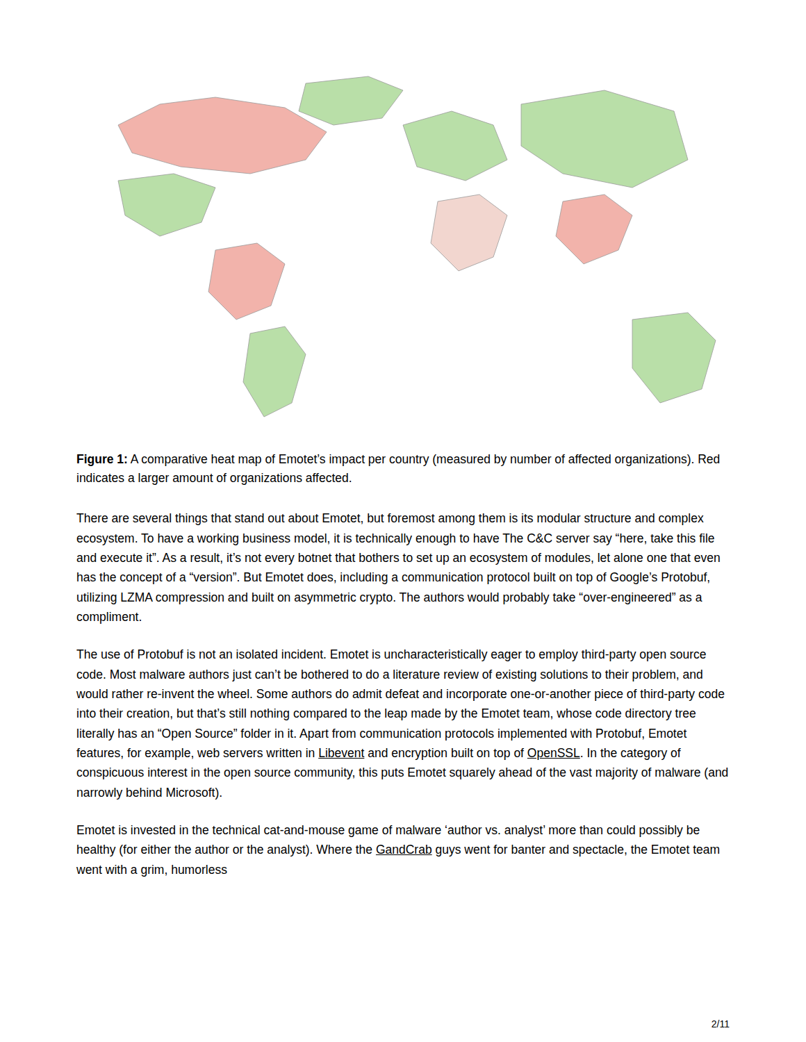Figure 1: A comparative heat map of Emotet’s impact per country (measured by number of affected organizations). Red indicates a larger amount of organizations affected.
There are several things that stand out about Emotet, but foremost among them is its modular structure and complex ecosystem. To have a working business model, it is technically enough to have The C&C server say “here, take this file and execute it”. As a result, it’s not every botnet that bothers to set up an ecosystem of modules, let alone one that even has the concept of a “version”. But Emotet does, including a communication protocol built on top of Google’s Protobuf, utilizing LZMA compression and built on asymmetric crypto. The authors would probably take “over-engineered” as a compliment.
The use of Protobuf is not an isolated incident. Emotet is uncharacteristically eager to employ third-party open source code. Most malware authors just can’t be bothered to do a literature review of existing solutions to their problem, and would rather re-invent the wheel. Some authors do admit defeat and incorporate one-or-another piece of third-party code into their creation, but that’s still nothing compared to the leap made by the Emotet team, whose code directory tree literally has an “Open Source” folder in it. Apart from communication protocols implemented with Protobuf, Emotet features, for example, web servers written in Libevent and encryption built on top of OpenSSL. In the category of conspicuous interest in the open source community, this puts Emotet squarely ahead of the vast majority of malware (and narrowly behind Microsoft).
Emotet is invested in the technical cat-and-mouse game of malware ‘author vs. analyst’ more than could possibly be healthy (for either the author or the analyst). Where the GandCrab guys went for banter and spectacle, the Emotet team went with a grim, humorless
2/11